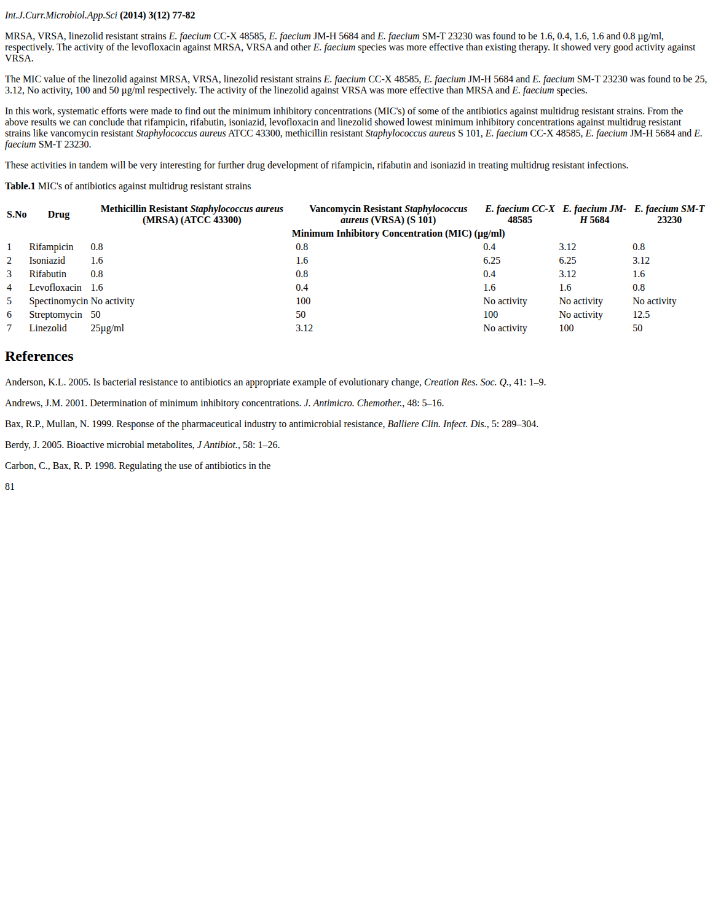Int.J.Curr.Microbiol.App.Sci (2014) 3(12) 77-82
MRSA, VRSA, linezolid resistant strains E. faecium CC-X 48585, E. faecium JM-H 5684 and E. faecium SM-T 23230 was found to be 1.6, 0.4, 1.6, 1.6 and 0.8 µg/ml, respectively. The activity of the levofloxacin against MRSA, VRSA and other E. faecium species was more effective than existing therapy. It showed very good activity against VRSA.
The MIC value of the linezolid against MRSA, VRSA, linezolid resistant strains E. faecium CC-X 48585, E. faecium JM-H 5684 and E. faecium SM-T 23230 was found to be 25, 3.12, No activity, 100 and 50 µg/ml respectively. The activity of the linezolid against VRSA was more effective than MRSA and E. faecium species.
In this work, systematic efforts were made to find out the minimum inhibitory concentrations (MIC's) of some of the antibiotics against multidrug resistant strains. From the above results we can conclude that rifampicin, rifabutin, isoniazid, levofloxacin and linezolid showed lowest minimum inhibitory concentrations against multidrug resistant strains like vancomycin resistant Staphylococcus aureus ATCC 43300, methicillin resistant Staphylococcus aureus S 101, E. faecium CC-X 48585, E. faecium JM-H 5684 and E. faecium SM-T 23230.
These activities in tandem will be very interesting for further drug development of rifampicin, rifabutin and isoniazid in treating multidrug resistant infections.
Table.1 MIC's of antibiotics against multidrug resistant strains
| S.No | Drug | Methicillin Resistant Staphylococcus aureus (MRSA) (ATCC 43300) | Vancomycin Resistant Staphylococcus aureus (VRSA) (S 101) | E. faecium CC-X 48585 | E. faecium JM-H 5684 | E. faecium SM-T 23230 |
| --- | --- | --- | --- | --- | --- | --- |
| | Minimum Inhibitory Concentration (MIC) (µg/ml) |
| 1 | Rifampicin | 0.8 | 0.8 | 0.4 | 3.12 | 0.8 |
| 2 | Isoniazid | 1.6 | 1.6 | 6.25 | 6.25 | 3.12 |
| 3 | Rifabutin | 0.8 | 0.8 | 0.4 | 3.12 | 1.6 |
| 4 | Levofloxacin | 1.6 | 0.4 | 1.6 | 1.6 | 0.8 |
| 5 | Spectinomycin | No activity | 100 | No activity | No activity | No activity |
| 6 | Streptomycin | 50 | 50 | 100 | No activity | 12.5 |
| 7 | Linezolid | 25µg/ml | 3.12 | No activity | 100 | 50 |
References
Anderson, K.L. 2005. Is bacterial resistance to antibiotics an appropriate example of evolutionary change, Creation Res. Soc. Q., 41: 1–9.
Andrews, J.M. 2001. Determination of minimum inhibitory concentrations. J. Antimicro. Chemother., 48: 5–16.
Bax, R.P., Mullan, N. 1999. Response of the pharmaceutical industry to antimicrobial resistance, Balliere Clin. Infect. Dis., 5: 289–304.
Berdy, J. 2005. Bioactive microbial metabolites, J Antibiot., 58: 1–26.
Carbon, C., Bax, R. P. 1998. Regulating the use of antibiotics in the
81